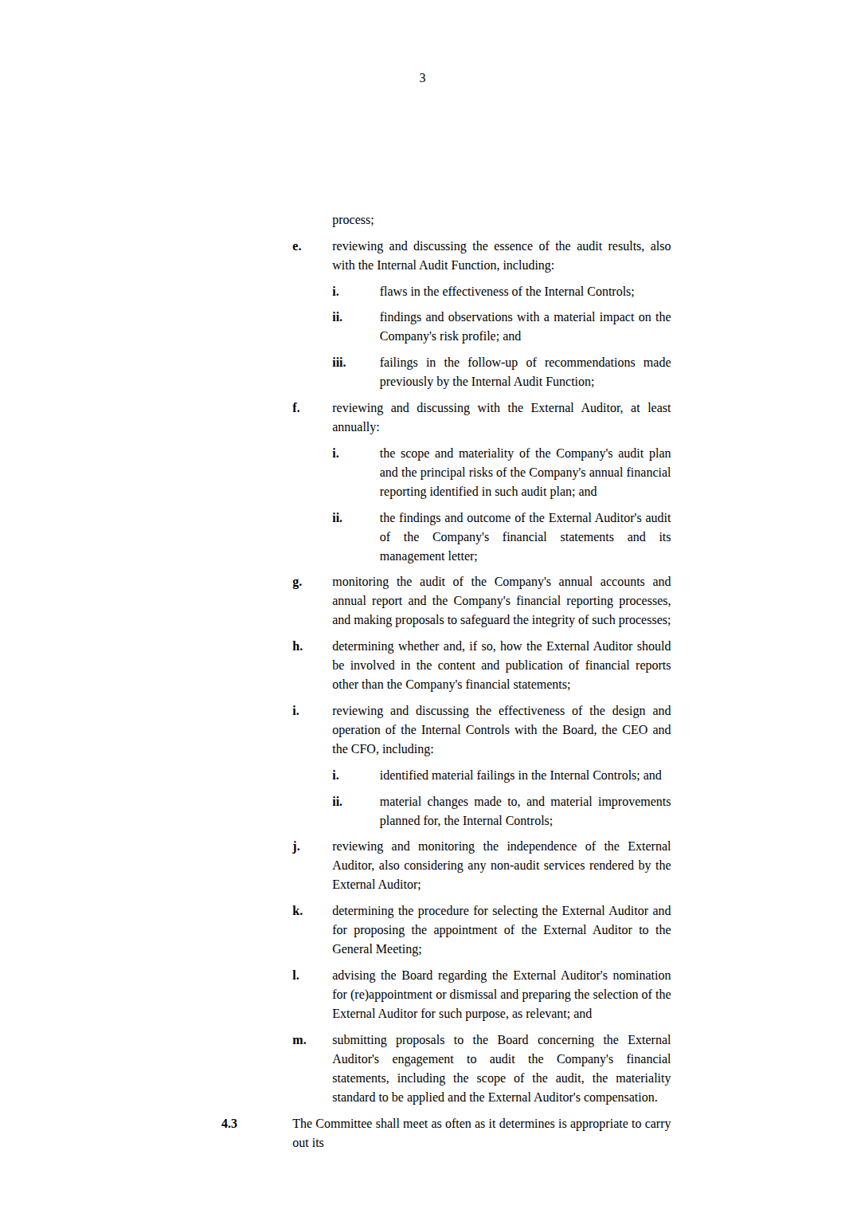3
process;
e.
reviewing and discussing the essence of the audit results, also with the Internal Audit Function, including:
i.
flaws in the effectiveness of the Internal Controls;
ii.
findings and observations with a material impact on the Company's risk profile; and
iii.
failings in the follow-up of recommendations made previously by the Internal Audit Function;
f.
reviewing and discussing with the External Auditor, at least annually:
i.
the scope and materiality of the Company's audit plan and the principal risks of the Company's annual financial reporting identified in such audit plan; and
ii.
the findings and outcome of the External Auditor's audit of the Company's financial statements and its management letter;
g.
monitoring the audit of the Company's annual accounts and annual report and the Company's financial reporting processes, and making proposals to safeguard the integrity of such processes;
h.
determining whether and, if so, how the External Auditor should be involved in the content and publication of financial reports other than the Company's financial statements;
i.
reviewing and discussing the effectiveness of the design and operation of the Internal Controls with the Board, the CEO and the CFO, including:
i.
identified material failings in the Internal Controls; and
ii.
material changes made to, and material improvements planned for, the Internal Controls;
j.
reviewing and monitoring the independence of the External Auditor, also considering any non-audit services rendered by the External Auditor;
k.
determining the procedure for selecting the External Auditor and for proposing the appointment of the External Auditor to the General Meeting;
l.
advising the Board regarding the External Auditor's nomination for (re)appointment or dismissal and preparing the selection of the External Auditor for such purpose, as relevant; and
m.
submitting proposals to the Board concerning the External Auditor's engagement to audit the Company's financial statements, including the scope of the audit, the materiality standard to be applied and the External Auditor's compensation.
4.3
The Committee shall meet as often as it determines is appropriate to carry out its